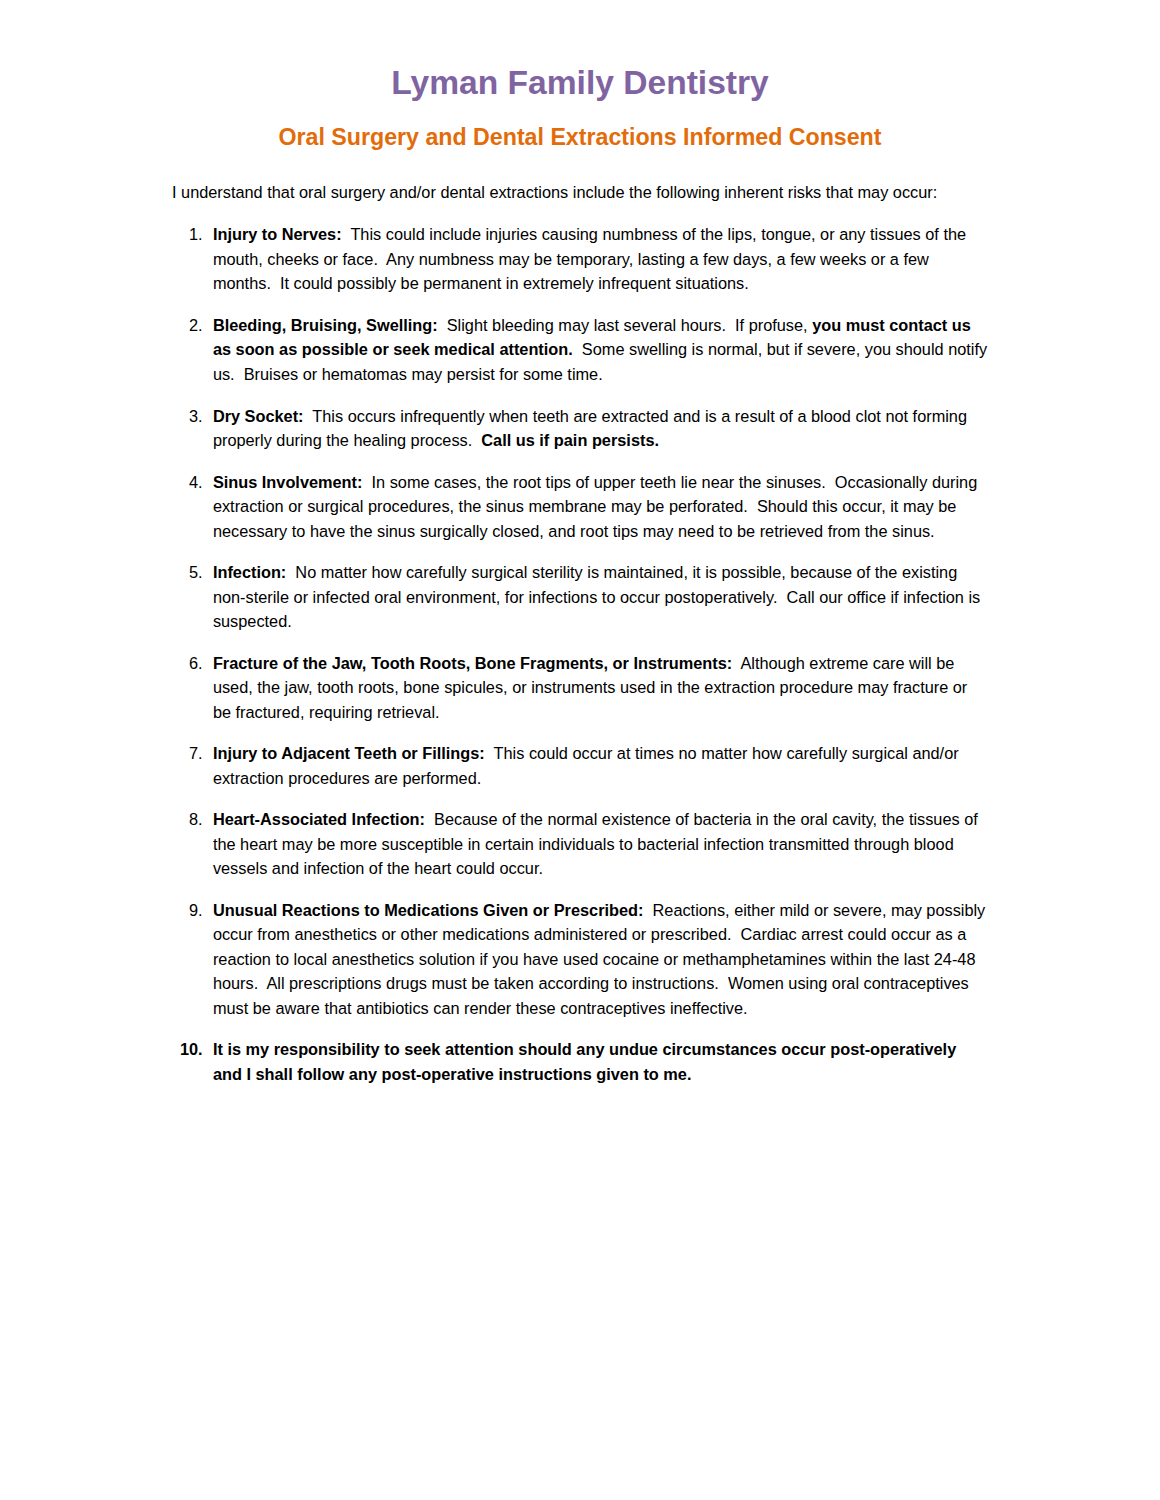Lyman Family Dentistry
Oral Surgery and Dental Extractions Informed Consent
I understand that oral surgery and/or dental extractions include the following inherent risks that may occur:
Injury to Nerves: This could include injuries causing numbness of the lips, tongue, or any tissues of the mouth, cheeks or face. Any numbness may be temporary, lasting a few days, a few weeks or a few months. It could possibly be permanent in extremely infrequent situations.
Bleeding, Bruising, Swelling: Slight bleeding may last several hours. If profuse, you must contact us as soon as possible or seek medical attention. Some swelling is normal, but if severe, you should notify us. Bruises or hematomas may persist for some time.
Dry Socket: This occurs infrequently when teeth are extracted and is a result of a blood clot not forming properly during the healing process. Call us if pain persists.
Sinus Involvement: In some cases, the root tips of upper teeth lie near the sinuses. Occasionally during extraction or surgical procedures, the sinus membrane may be perforated. Should this occur, it may be necessary to have the sinus surgically closed, and root tips may need to be retrieved from the sinus.
Infection: No matter how carefully surgical sterility is maintained, it is possible, because of the existing non-sterile or infected oral environment, for infections to occur postoperatively. Call our office if infection is suspected.
Fracture of the Jaw, Tooth Roots, Bone Fragments, or Instruments: Although extreme care will be used, the jaw, tooth roots, bone spicules, or instruments used in the extraction procedure may fracture or be fractured, requiring retrieval.
Injury to Adjacent Teeth or Fillings: This could occur at times no matter how carefully surgical and/or extraction procedures are performed.
Heart-Associated Infection: Because of the normal existence of bacteria in the oral cavity, the tissues of the heart may be more susceptible in certain individuals to bacterial infection transmitted through blood vessels and infection of the heart could occur.
Unusual Reactions to Medications Given or Prescribed: Reactions, either mild or severe, may possibly occur from anesthetics or other medications administered or prescribed. Cardiac arrest could occur as a reaction to local anesthetics solution if you have used cocaine or methamphetamines within the last 24-48 hours. All prescriptions drugs must be taken according to instructions. Women using oral contraceptives must be aware that antibiotics can render these contraceptives ineffective.
It is my responsibility to seek attention should any undue circumstances occur post-operatively and I shall follow any post-operative instructions given to me.